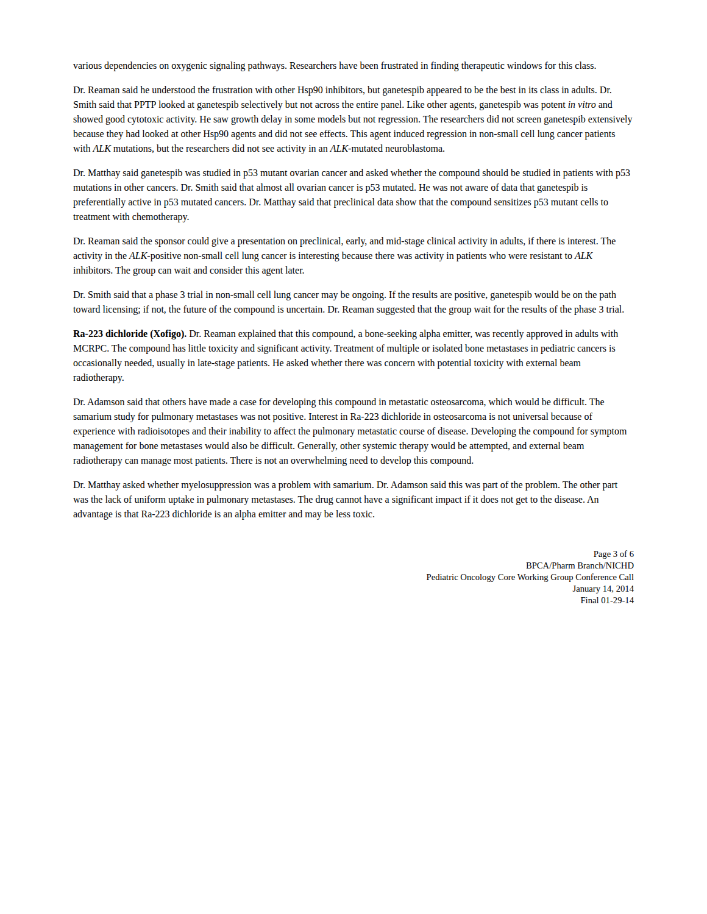various dependencies on oxygenic signaling pathways. Researchers have been frustrated in finding therapeutic windows for this class.
Dr. Reaman said he understood the frustration with other Hsp90 inhibitors, but ganetespib appeared to be the best in its class in adults. Dr. Smith said that PPTP looked at ganetespib selectively but not across the entire panel. Like other agents, ganetespib was potent in vitro and showed good cytotoxic activity. He saw growth delay in some models but not regression. The researchers did not screen ganetespib extensively because they had looked at other Hsp90 agents and did not see effects. This agent induced regression in non-small cell lung cancer patients with ALK mutations, but the researchers did not see activity in an ALK-mutated neuroblastoma.
Dr. Matthay said ganetespib was studied in p53 mutant ovarian cancer and asked whether the compound should be studied in patients with p53 mutations in other cancers. Dr. Smith said that almost all ovarian cancer is p53 mutated. He was not aware of data that ganetespib is preferentially active in p53 mutated cancers. Dr. Matthay said that preclinical data show that the compound sensitizes p53 mutant cells to treatment with chemotherapy.
Dr. Reaman said the sponsor could give a presentation on preclinical, early, and mid-stage clinical activity in adults, if there is interest. The activity in the ALK-positive non-small cell lung cancer is interesting because there was activity in patients who were resistant to ALK inhibitors. The group can wait and consider this agent later.
Dr. Smith said that a phase 3 trial in non-small cell lung cancer may be ongoing. If the results are positive, ganetespib would be on the path toward licensing; if not, the future of the compound is uncertain. Dr. Reaman suggested that the group wait for the results of the phase 3 trial.
Ra-223 dichloride (Xofigo). Dr. Reaman explained that this compound, a bone-seeking alpha emitter, was recently approved in adults with MCRPC. The compound has little toxicity and significant activity. Treatment of multiple or isolated bone metastases in pediatric cancers is occasionally needed, usually in late-stage patients. He asked whether there was concern with potential toxicity with external beam radiotherapy.
Dr. Adamson said that others have made a case for developing this compound in metastatic osteosarcoma, which would be difficult. The samarium study for pulmonary metastases was not positive. Interest in Ra-223 dichloride in osteosarcoma is not universal because of experience with radioisotopes and their inability to affect the pulmonary metastatic course of disease. Developing the compound for symptom management for bone metastases would also be difficult. Generally, other systemic therapy would be attempted, and external beam radiotherapy can manage most patients. There is not an overwhelming need to develop this compound.
Dr. Matthay asked whether myelosuppression was a problem with samarium. Dr. Adamson said this was part of the problem. The other part was the lack of uniform uptake in pulmonary metastases. The drug cannot have a significant impact if it does not get to the disease. An advantage is that Ra-223 dichloride is an alpha emitter and may be less toxic.
Page 3 of 6
BPCA/Pharm Branch/NICHD
Pediatric Oncology Core Working Group Conference Call
January 14, 2014
Final 01-29-14